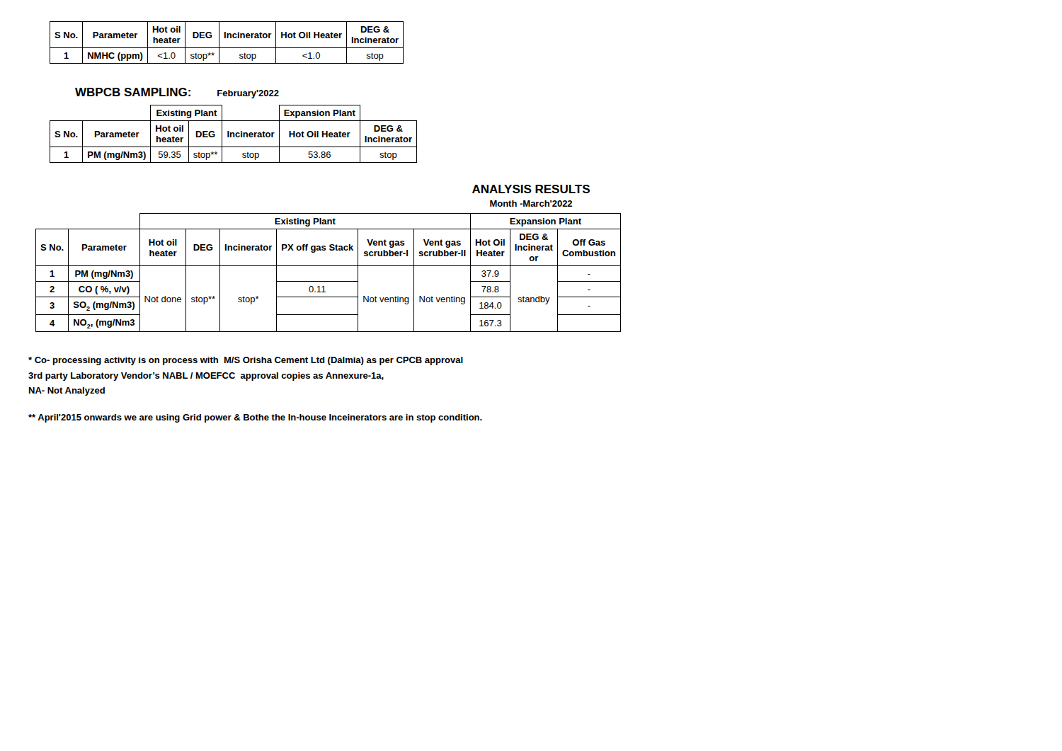| S No. | Parameter | Hot oil heater | DEG | Incinerator | Hot Oil Heater | DEG & Incinerator |
| --- | --- | --- | --- | --- | --- | --- |
| 1 | NMHC (ppm) | <1.0 | stop** | stop | <1.0 | stop |
| WBPCB SAMPLING: | February'2022 |
| | Existing Plant | | Expansion Plant | |
| S No. | Parameter | Hot oil heater | DEG | Incinerator | Hot Oil Heater | DEG & Incinerator |
| 1 | PM (mg/Nm3) | 59.35 | stop** | stop | 53.86 | stop |
ANALYSIS RESULTS
Month -March'2022
| | Existing Plant | Expansion Plant |
| S No. | Parameter | Hot oil heater | DEG | Incinerator | PX off gas Stack | Vent gas scrubber-I | Vent gas scrubber-II | Hot Oil Heater | DEG & Incinerat or | Off Gas Combustion |
| 1 | PM (mg/Nm3) | Not done | stop** | stop* | | Not venting | Not venting | 37.9 | standby | - |
| 2 | CO ( %, v/v) | 0.11 | 78.8 | - |
| 3 | SO 2 (mg/Nm3) | | 184.0 | - |
| 4 | NO 2 , (mg/Nm3 | | 167.3 | |
* Co- processing activity is on process with M/S Orisha Cement Ltd (Dalmia) as per CPCB approval
3rd party Laboratory Vendor’s NABL / MOEFCC approval copies as Annexure-1a,
NA- Not Analyzed
** April'2015 onwards we are using Grid power & Bothe the In-house Inceinerators are in stop condition.